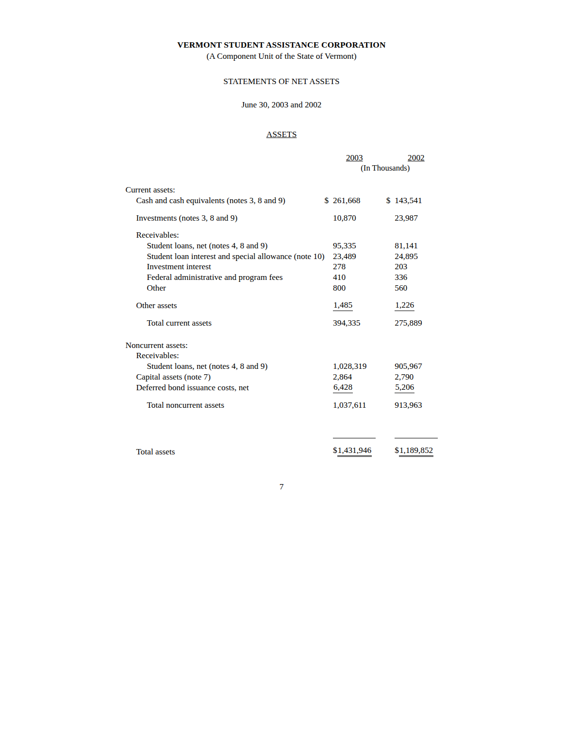VERMONT STUDENT ASSISTANCE CORPORATION
(A Component Unit of the State of Vermont)
STATEMENTS OF NET ASSETS
June 30, 2003 and 2002
ASSETS
| | | 2003 | | | 2002 |
| | | (In Thousands) |
| Current assets: | | | | | |
| Cash and cash equivalents (notes 3, 8 and 9) | $ | 261,668 | | $ | 143,541 |
| Investments (notes 3, 8 and 9) | | 10,870 | | | 23,987 |
| Receivables: | | | | | |
| Student loans, net (notes 4, 8 and 9) | | 95,335 | | | 81,141 |
| Student loan interest and special allowance (note 10) | | 23,489 | | | 24,895 |
| Investment interest | | 278 | | | 203 |
| Federal administrative and program fees | | 410 | | | 336 |
| Other | | 800 | | | 560 |
| Other assets | | 1,485 | | | 1,226 |
| Total current assets | | 394,335 | | | 275,889 |
| Noncurrent assets: | | | | | |
| Receivables: | | | | | |
| Student loans, net (notes 4, 8 and 9) | | 1,028,319 | | | 905,967 |
| Capital assets (note 7) | | 2,864 | | | 2,790 |
| Deferred bond issuance costs, net | | 6,428 | | | 5,206 |
| Total noncurrent assets | | 1,037,611 | | | 913,963 |
| Total assets | | $ 1,431,946 | | | $ 1,189,852 |
7